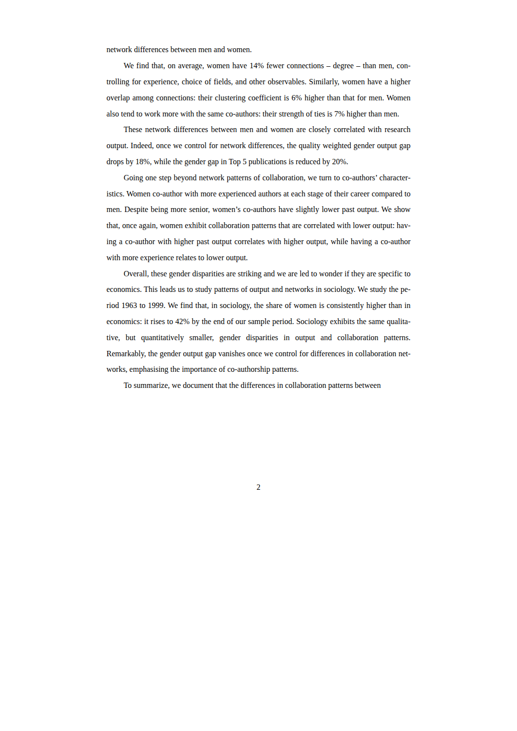network differences between men and women.
We find that, on average, women have 14% fewer connections – degree – than men, controlling for experience, choice of fields, and other observables. Similarly, women have a higher overlap among connections: their clustering coefficient is 6% higher than that for men. Women also tend to work more with the same co-authors: their strength of ties is 7% higher than men.
These network differences between men and women are closely correlated with research output. Indeed, once we control for network differences, the quality weighted gender output gap drops by 18%, while the gender gap in Top 5 publications is reduced by 20%.
Going one step beyond network patterns of collaboration, we turn to co-authors’ characteristics. Women co-author with more experienced authors at each stage of their career compared to men. Despite being more senior, women’s co-authors have slightly lower past output. We show that, once again, women exhibit collaboration patterns that are correlated with lower output: having a co-author with higher past output correlates with higher output, while having a co-author with more experience relates to lower output.
Overall, these gender disparities are striking and we are led to wonder if they are specific to economics. This leads us to study patterns of output and networks in sociology. We study the period 1963 to 1999. We find that, in sociology, the share of women is consistently higher than in economics: it rises to 42% by the end of our sample period. Sociology exhibits the same qualitative, but quantitatively smaller, gender disparities in output and collaboration patterns. Remarkably, the gender output gap vanishes once we control for differences in collaboration networks, emphasising the importance of co-authorship patterns.
To summarize, we document that the differences in collaboration patterns between
2